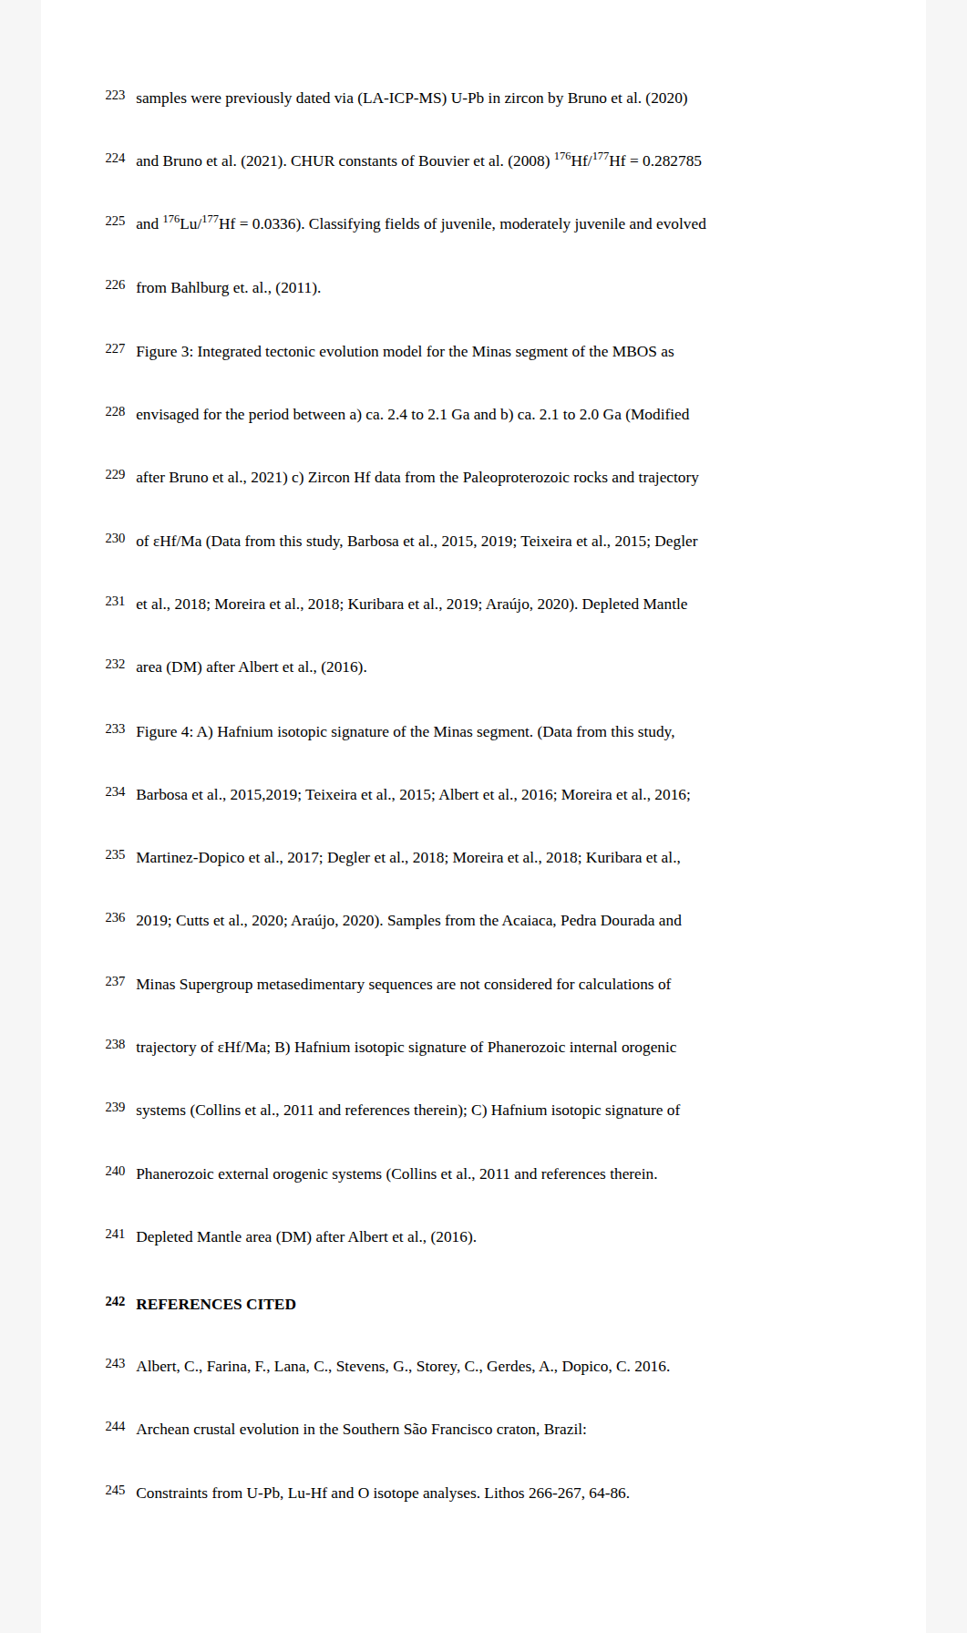samples were previously dated via (LA-ICP-MS) U-Pb in zircon by Bruno et al. (2020)
and Bruno et al. (2021). CHUR constants of Bouvier et al. (2008) 176Hf/177Hf = 0.282785
and 176Lu/177Hf = 0.0336). Classifying fields of juvenile, moderately juvenile and evolved
from Bahlburg et. al., (2011).
Figure 3: Integrated tectonic evolution model for the Minas segment of the MBOS as
envisaged for the period between a) ca. 2.4 to 2.1 Ga and b) ca. 2.1 to 2.0 Ga (Modified
after Bruno et al., 2021) c) Zircon Hf data from the Paleoproterozoic rocks and trajectory
of εHf/Ma (Data from this study, Barbosa et al., 2015, 2019; Teixeira et al., 2015; Degler
et al., 2018; Moreira et al., 2018; Kuribara et al., 2019; Araújo, 2020). Depleted Mantle
area (DM) after Albert et al., (2016).
Figure 4: A) Hafnium isotopic signature of the Minas segment. (Data from this study,
Barbosa et al., 2015,2019; Teixeira et al., 2015; Albert et al., 2016; Moreira et al., 2016;
Martinez-Dopico et al., 2017; Degler et al., 2018; Moreira et al., 2018; Kuribara et al.,
2019; Cutts et al., 2020; Araújo, 2020). Samples from the Acaiaca, Pedra Dourada and
Minas Supergroup metasedimentary sequences are not considered for calculations of
trajectory of εHf/Ma; B) Hafnium isotopic signature of Phanerozoic internal orogenic
systems (Collins et al., 2011 and references therein); C) Hafnium isotopic signature of
Phanerozoic external orogenic systems (Collins et al., 2011 and references therein.
Depleted Mantle area (DM) after Albert et al., (2016).
REFERENCES CITED
Albert, C., Farina, F., Lana, C., Stevens, G., Storey, C., Gerdes, A., Dopico, C. 2016.
Archean crustal evolution in the Southern São Francisco craton, Brazil:
Constraints from U-Pb, Lu-Hf and O isotope analyses. Lithos 266-267, 64-86.